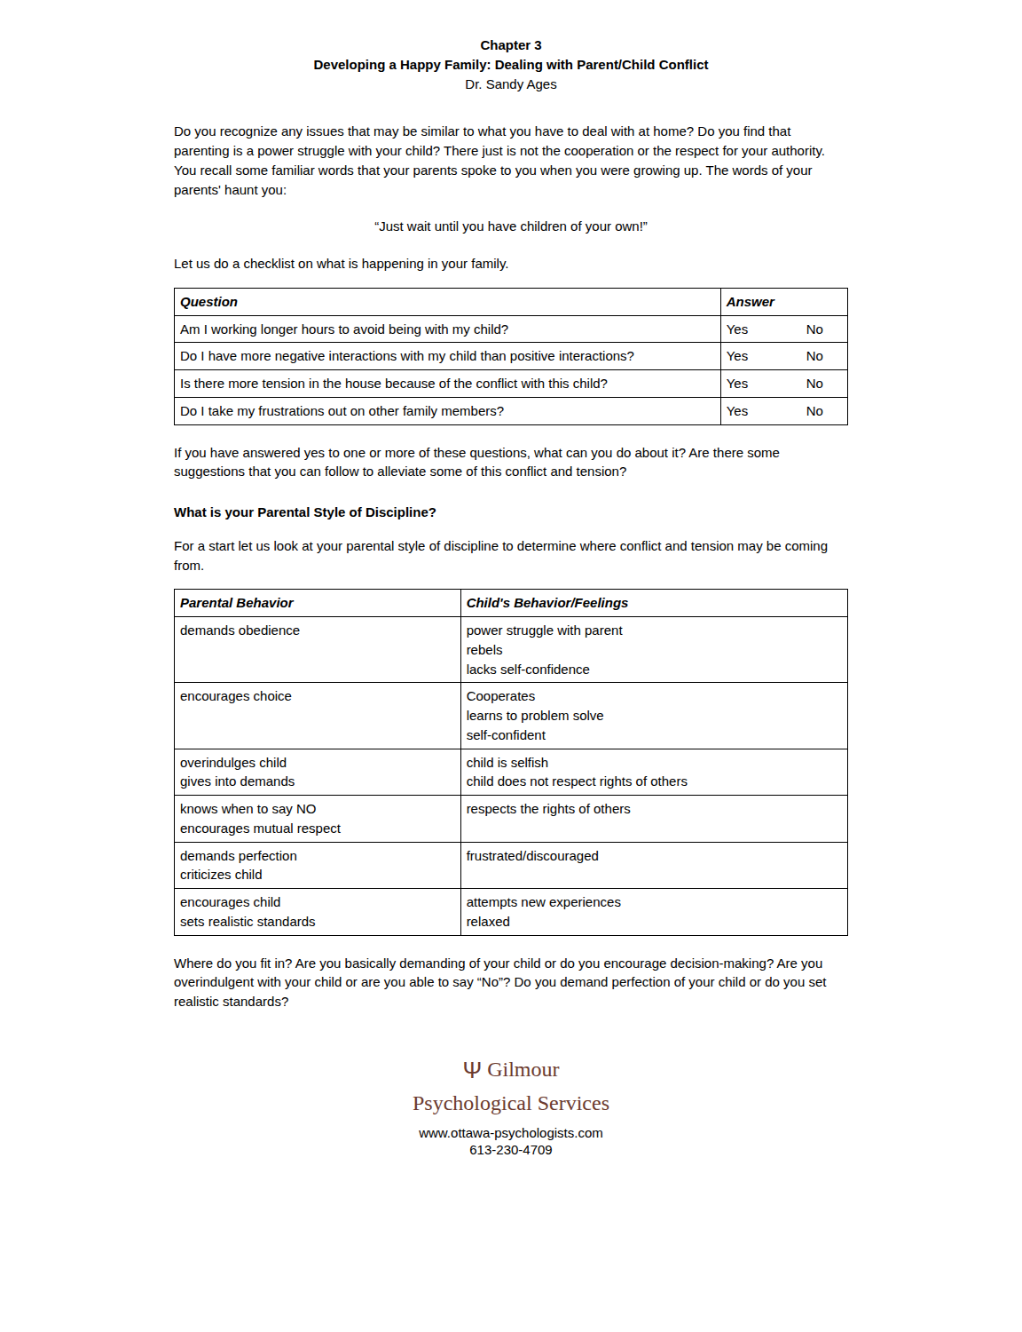Chapter 3
Developing a Happy Family: Dealing with Parent/Child Conflict
Dr. Sandy Ages
Do you recognize any issues that may be similar to what you have to deal with at home? Do you find that parenting is a power struggle with your child? There just is not the cooperation or the respect for your authority. You recall some familiar words that your parents spoke to you when you were growing up. The words of your parents' haunt you:
“Just wait until you have children of your own!”
Let us do a checklist on what is happening in your family.
| Question | Answer |
| --- | --- |
| Am I working longer hours to avoid being with my child? | Yes No |
| Do I have more negative interactions with my child than positive interactions? | Yes No |
| Is there more tension in the house because of the conflict with this child? | Yes No |
| Do I take my frustrations out on other family members? | Yes No |
If you have answered yes to one or more of these questions, what can you do about it? Are there some suggestions that you can follow to alleviate some of this conflict and tension?
What is your Parental Style of Discipline?
For a start let us look at your parental style of discipline to determine where conflict and tension may be coming from.
| Parental Behavior | Child's Behavior/Feelings |
| --- | --- |
| demands obedience | power struggle with parent rebels lacks self-confidence |
| encourages choice | Cooperates learns to problem solve self-confident |
| overindulges child gives into demands | child is selfish child does not respect rights of others |
| knows when to say NO encourages mutual respect | respects the rights of others |
| demands perfection criticizes child | frustrated/discouraged |
| encourages child sets realistic standards | attempts new experiences relaxed |
Where do you fit in? Are you basically demanding of your child or do you encourage decision-making? Are you overindulgent with your child or are you able to say “No”? Do you demand perfection of your child or do you set realistic standards?
ΨGilmour
Psychological Services
www.ottawa-psychologists.com
613-230-4709